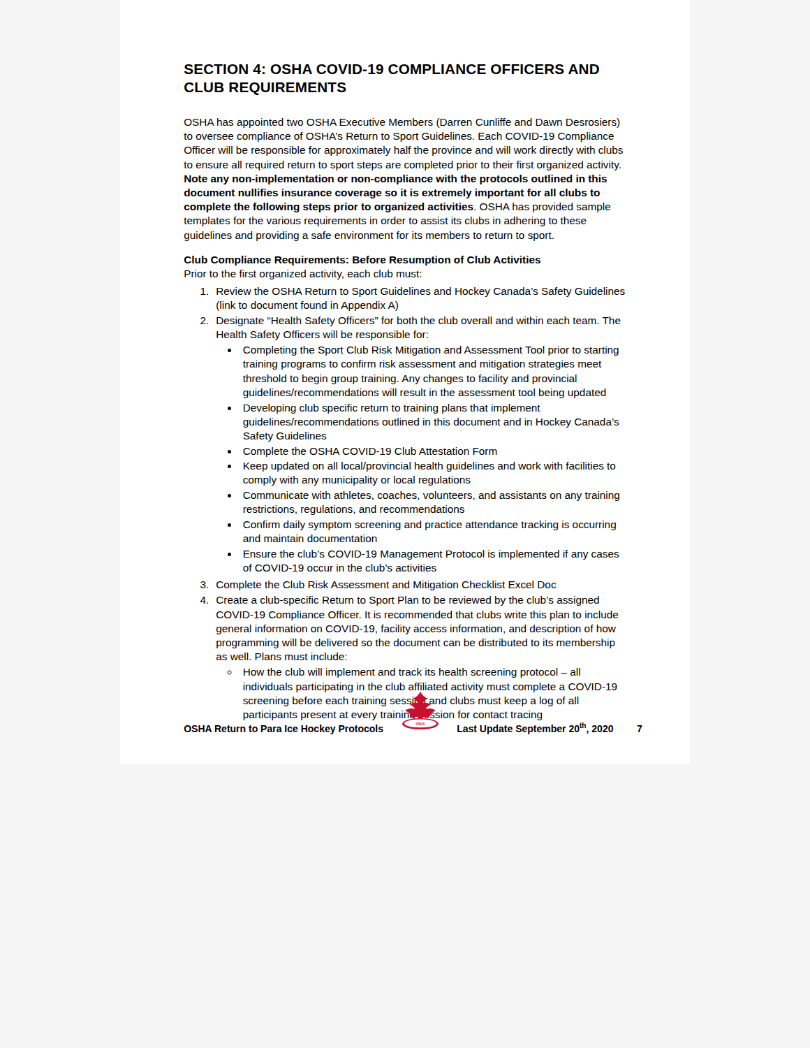SECTION 4: OSHA COVID-19 COMPLIANCE OFFICERS AND CLUB REQUIREMENTS
OSHA has appointed two OSHA Executive Members (Darren Cunliffe and Dawn Desrosiers) to oversee compliance of OSHA’s Return to Sport Guidelines. Each COVID-19 Compliance Officer will be responsible for approximately half the province and will work directly with clubs to ensure all required return to sport steps are completed prior to their first organized activity. Note any non-implementation or non-compliance with the protocols outlined in this document nullifies insurance coverage so it is extremely important for all clubs to complete the following steps prior to organized activities. OSHA has provided sample templates for the various requirements in order to assist its clubs in adhering to these guidelines and providing a safe environment for its members to return to sport.
Club Compliance Requirements: Before Resumption of Club Activities
Prior to the first organized activity, each club must:
Review the OSHA Return to Sport Guidelines and Hockey Canada’s Safety Guidelines (link to document found in Appendix A)
Designate “Health Safety Officers” for both the club overall and within each team. The Health Safety Officers will be responsible for:
Completing the Sport Club Risk Mitigation and Assessment Tool prior to starting training programs to confirm risk assessment and mitigation strategies meet threshold to begin group training. Any changes to facility and provincial guidelines/recommendations will result in the assessment tool being updated
Developing club specific return to training plans that implement guidelines/recommendations outlined in this document and in Hockey Canada’s Safety Guidelines
Complete the OSHA COVID-19 Club Attestation Form
Keep updated on all local/provincial health guidelines and work with facilities to comply with any municipality or local regulations
Communicate with athletes, coaches, volunteers, and assistants on any training restrictions, regulations, and recommendations
Confirm daily symptom screening and practice attendance tracking is occurring and maintain documentation
Ensure the club’s COVID-19 Management Protocol is implemented if any cases of COVID-19 occur in the club’s activities
Complete the Club Risk Assessment and Mitigation Checklist Excel Doc
Create a club-specific Return to Sport Plan to be reviewed by the club’s assigned COVID-19 Compliance Officer. It is recommended that clubs write this plan to include general information on COVID-19, facility access information, and description of how programming will be delivered so the document can be distributed to its membership as well. Plans must include:
How the club will implement and track its health screening protocol – all individuals participating in the club affiliated activity must complete a COVID-19 screening before each training session and clubs must keep a log of all participants present at every training session for contact tracing
OSHA Return to Para Ice Hockey Protocols
OSHA Ontario Sledge Hockey Association
Last Update September 20th, 20207